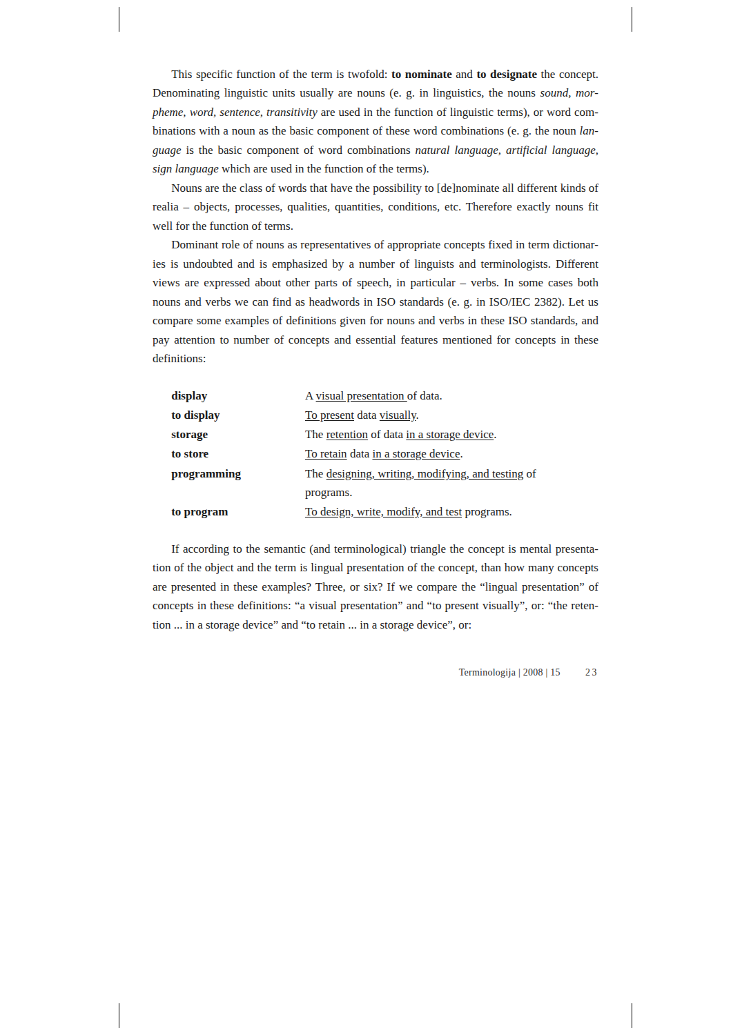This specific function of the term is twofold: to nominate and to designate the concept. Denominating linguistic units usually are nouns (e. g. in linguistics, the nouns sound, morpheme, word, sentence, transitivity are used in the function of linguistic terms), or word combinations with a noun as the basic component of these word combinations (e. g. the noun language is the basic component of word combinations natural language, artificial language, sign language which are used in the function of the terms).
Nouns are the class of words that have the possibility to [de]nominate all different kinds of realia – objects, processes, qualities, quantities, conditions, etc. Therefore exactly nouns fit well for the function of terms.
Dominant role of nouns as representatives of appropriate concepts fixed in term dictionaries is undoubted and is emphasized by a number of linguists and terminologists. Different views are expressed about other parts of speech, in particular – verbs. In some cases both nouns and verbs we can find as headwords in ISO standards (e. g. in ISO/IEC 2382). Let us compare some examples of definitions given for nouns and verbs in these ISO standards, and pay attention to number of concepts and essential features mentioned for concepts in these definitions:
| display | A visual presentation of data. |
| to display | To present data visually . |
| storage | The retention of data in a storage device . |
| to store | To retain data in a storage device . |
| programming | The designing, writing, modifying, and testing of programs. |
| to program | To design, write, modify, and test programs. |
If according to the semantic (and terminological) triangle the concept is mental presentation of the object and the term is lingual presentation of the concept, than how many concepts are presented in these examples? Three, or six? If we compare the “lingual presentation” of concepts in these definitions: “a visual presentation” and “to present visually”, or: “the retention ... in a storage device” and “to retain ... in a storage device”, or:
Terminologija | 2008 | 1523